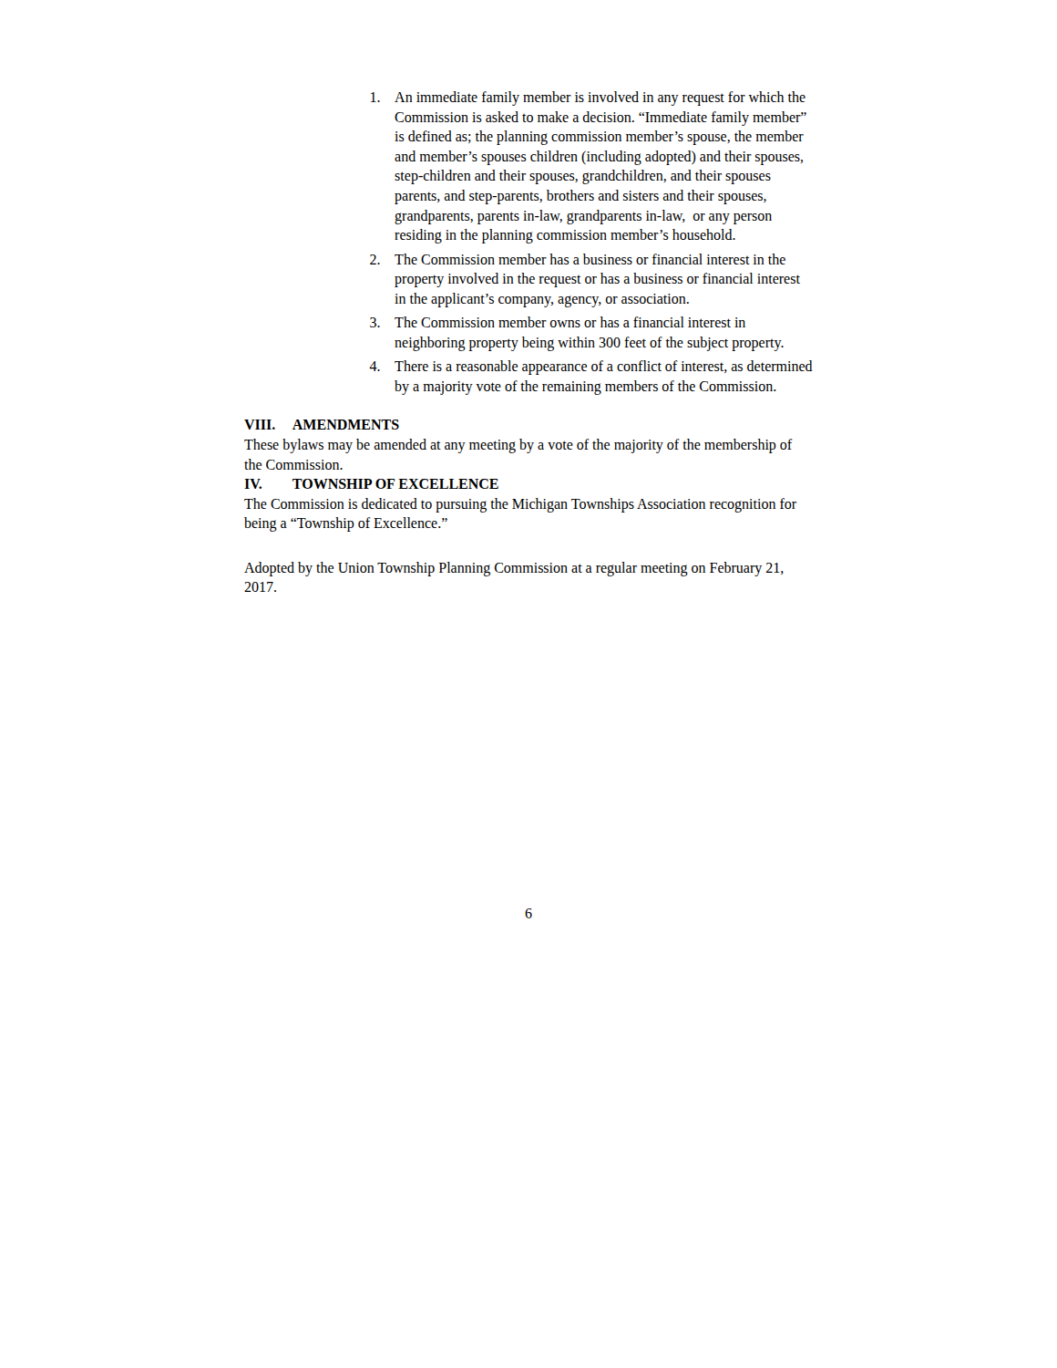An immediate family member is involved in any request for which the Commission is asked to make a decision. “Immediate family member” is defined as; the planning commission member’s spouse, the member and member’s spouses children (including adopted) and their spouses, step-children and their spouses, grandchildren, and their spouses parents, and step-parents, brothers and sisters and their spouses, grandparents, parents in-law, grandparents in-law, or any person residing in the planning commission member’s household.
The Commission member has a business or financial interest in the property involved in the request or has a business or financial interest in the applicant’s company, agency, or association.
The Commission member owns or has a financial interest in neighboring property being within 300 feet of the subject property.
There is a reasonable appearance of a conflict of interest, as determined by a majority vote of the remaining members of the Commission.
VIII. AMENDMENTS
These bylaws may be amended at any meeting by a vote of the majority of the membership of the Commission.
IV. TOWNSHIP OF EXCELLENCE
The Commission is dedicated to pursuing the Michigan Townships Association recognition for being a “Township of Excellence.”
Adopted by the Union Township Planning Commission at a regular meeting on February 21, 2017.
6